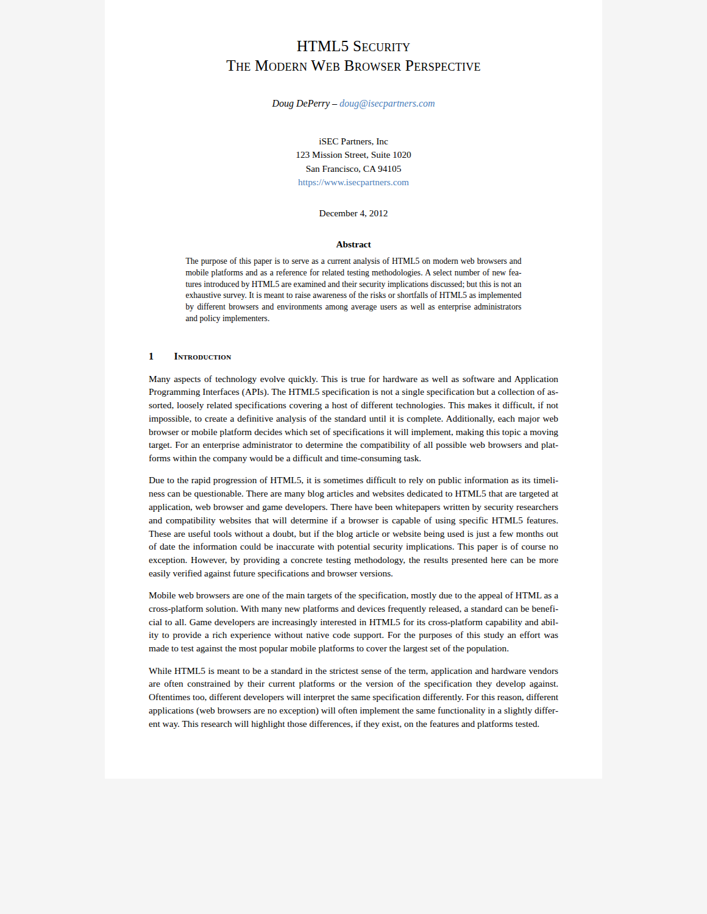HTML5 Security The Modern Web Browser Perspective
Doug DePerry – doug@isecpartners.com
iSEC Partners, Inc
123 Mission Street, Suite 1020
San Francisco, CA 94105
https://www.isecpartners.com
December 4, 2012
Abstract
The purpose of this paper is to serve as a current analysis of HTML5 on modern web browsers and mobile platforms and as a reference for related testing methodologies. A select number of new features introduced by HTML5 are examined and their security implications discussed; but this is not an exhaustive survey. It is meant to raise awareness of the risks or shortfalls of HTML5 as implemented by different browsers and environments among average users as well as enterprise administrators and policy implementers.
1 Introduction
Many aspects of technology evolve quickly. This is true for hardware as well as software and Application Programming Interfaces (APIs). The HTML5 specification is not a single specification but a collection of assorted, loosely related specifications covering a host of different technologies. This makes it difficult, if not impossible, to create a definitive analysis of the standard until it is complete. Additionally, each major web browser or mobile platform decides which set of specifications it will implement, making this topic a moving target. For an enterprise administrator to determine the compatibility of all possible web browsers and platforms within the company would be a difficult and time-consuming task.
Due to the rapid progression of HTML5, it is sometimes difficult to rely on public information as its timeliness can be questionable. There are many blog articles and websites dedicated to HTML5 that are targeted at application, web browser and game developers. There have been whitepapers written by security researchers and compatibility websites that will determine if a browser is capable of using specific HTML5 features. These are useful tools without a doubt, but if the blog article or website being used is just a few months out of date the information could be inaccurate with potential security implications. This paper is of course no exception. However, by providing a concrete testing methodology, the results presented here can be more easily verified against future specifications and browser versions.
Mobile web browsers are one of the main targets of the specification, mostly due to the appeal of HTML as a cross-platform solution. With many new platforms and devices frequently released, a standard can be beneficial to all. Game developers are increasingly interested in HTML5 for its cross-platform capability and ability to provide a rich experience without native code support. For the purposes of this study an effort was made to test against the most popular mobile platforms to cover the largest set of the population.
While HTML5 is meant to be a standard in the strictest sense of the term, application and hardware vendors are often constrained by their current platforms or the version of the specification they develop against. Oftentimes too, different developers will interpret the same specification differently. For this reason, different applications (web browsers are no exception) will often implement the same functionality in a slightly different way. This research will highlight those differences, if they exist, on the features and platforms tested.